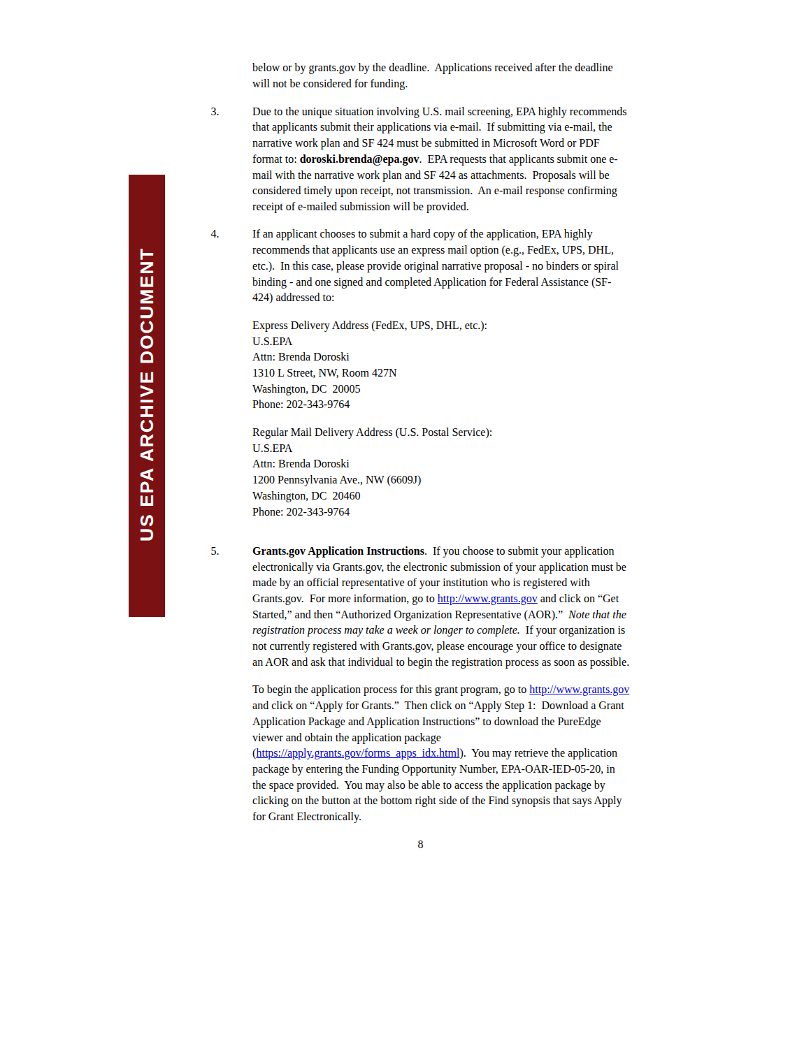US EPA ARCHIVE DOCUMENT
below or by grants.gov by the deadline. Applications received after the deadline will not be considered for funding.
3.
Due to the unique situation involving U.S. mail screening, EPA highly recommends that applicants submit their applications via e-mail. If submitting via e-mail, the narrative work plan and SF 424 must be submitted in Microsoft Word or PDF format to: doroski.brenda@epa.gov. EPA requests that applicants submit one e-mail with the narrative work plan and SF 424 as attachments. Proposals will be considered timely upon receipt, not transmission. An e-mail response confirming receipt of e-mailed submission will be provided.
4.
If an applicant chooses to submit a hard copy of the application, EPA highly recommends that applicants use an express mail option (e.g., FedEx, UPS, DHL, etc.). In this case, please provide original narrative proposal - no binders or spiral binding - and one signed and completed Application for Federal Assistance (SF-424) addressed to:
Express Delivery Address (FedEx, UPS, DHL, etc.):
U.S.EPA
Attn: Brenda Doroski
1310 L Street, NW, Room 427N
Washington, DC 20005
Phone: 202-343-9764
Regular Mail Delivery Address (U.S. Postal Service):
U.S.EPA
Attn: Brenda Doroski
1200 Pennsylvania Ave., NW (6609J)
Washington, DC 20460
Phone: 202-343-9764
5.
Grants.gov Application Instructions. If you choose to submit your application electronically via Grants.gov, the electronic submission of your application must be made by an official representative of your institution who is registered with Grants.gov. For more information, go to http://www.grants.gov and click on “Get Started,” and then “Authorized Organization Representative (AOR).” Note that the registration process may take a week or longer to complete. If your organization is not currently registered with Grants.gov, please encourage your office to designate an AOR and ask that individual to begin the registration process as soon as possible.
To begin the application process for this grant program, go to http://www.grants.gov and click on “Apply for Grants.” Then click on “Apply Step 1: Download a Grant Application Package and Application Instructions” to download the PureEdge viewer and obtain the application package (https://apply.grants.gov/forms_apps_idx.html). You may retrieve the application package by entering the Funding Opportunity Number, EPA-OAR-IED-05-20, in the space provided. You may also be able to access the application package by clicking on the button at the bottom right side of the Find synopsis that says Apply for Grant Electronically.
8